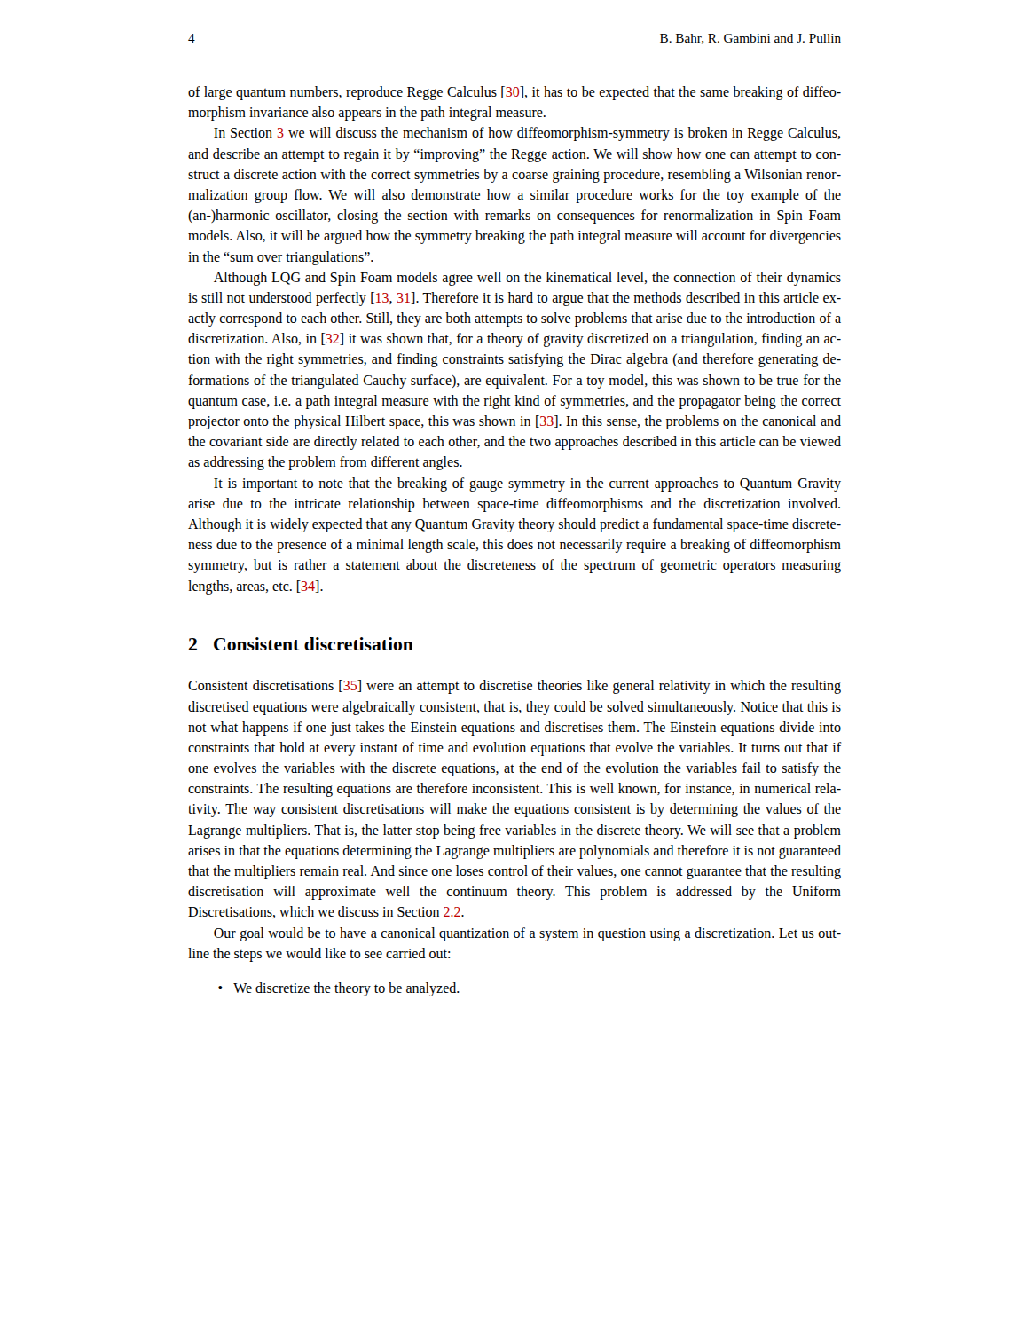4 B. Bahr, R. Gambini and J. Pullin
of large quantum numbers, reproduce Regge Calculus [30], it has to be expected that the same breaking of diffeomorphism invariance also appears in the path integral measure.
In Section 3 we will discuss the mechanism of how diffeomorphism-symmetry is broken in Regge Calculus, and describe an attempt to regain it by “improving” the Regge action. We will show how one can attempt to construct a discrete action with the correct symmetries by a coarse graining procedure, resembling a Wilsonian renormalization group flow. We will also demonstrate how a similar procedure works for the toy example of the (an-)harmonic oscillator, closing the section with remarks on consequences for renormalization in Spin Foam models. Also, it will be argued how the symmetry breaking the path integral measure will account for divergencies in the “sum over triangulations”.
Although LQG and Spin Foam models agree well on the kinematical level, the connection of their dynamics is still not understood perfectly [13, 31]. Therefore it is hard to argue that the methods described in this article exactly correspond to each other. Still, they are both attempts to solve problems that arise due to the introduction of a discretization. Also, in [32] it was shown that, for a theory of gravity discretized on a triangulation, finding an action with the right symmetries, and finding constraints satisfying the Dirac algebra (and therefore generating deformations of the triangulated Cauchy surface), are equivalent. For a toy model, this was shown to be true for the quantum case, i.e. a path integral measure with the right kind of symmetries, and the propagator being the correct projector onto the physical Hilbert space, this was shown in [33]. In this sense, the problems on the canonical and the covariant side are directly related to each other, and the two approaches described in this article can be viewed as addressing the problem from different angles.
It is important to note that the breaking of gauge symmetry in the current approaches to Quantum Gravity arise due to the intricate relationship between space-time diffeomorphisms and the discretization involved. Although it is widely expected that any Quantum Gravity theory should predict a fundamental space-time discreteness due to the presence of a minimal length scale, this does not necessarily require a breaking of diffeomorphism symmetry, but is rather a statement about the discreteness of the spectrum of geometric operators measuring lengths, areas, etc. [34].
2 Consistent discretisation
Consistent discretisations [35] were an attempt to discretise theories like general relativity in which the resulting discretised equations were algebraically consistent, that is, they could be solved simultaneously. Notice that this is not what happens if one just takes the Einstein equations and discretises them. The Einstein equations divide into constraints that hold at every instant of time and evolution equations that evolve the variables. It turns out that if one evolves the variables with the discrete equations, at the end of the evolution the variables fail to satisfy the constraints. The resulting equations are therefore inconsistent. This is well known, for instance, in numerical relativity. The way consistent discretisations will make the equations consistent is by determining the values of the Lagrange multipliers. That is, the latter stop being free variables in the discrete theory. We will see that a problem arises in that the equations determining the Lagrange multipliers are polynomials and therefore it is not guaranteed that the multipliers remain real. And since one loses control of their values, one cannot guarantee that the resulting discretisation will approximate well the continuum theory. This problem is addressed by the Uniform Discretisations, which we discuss in Section 2.2.
Our goal would be to have a canonical quantization of a system in question using a discretization. Let us outline the steps we would like to see carried out:
We discretize the theory to be analyzed.